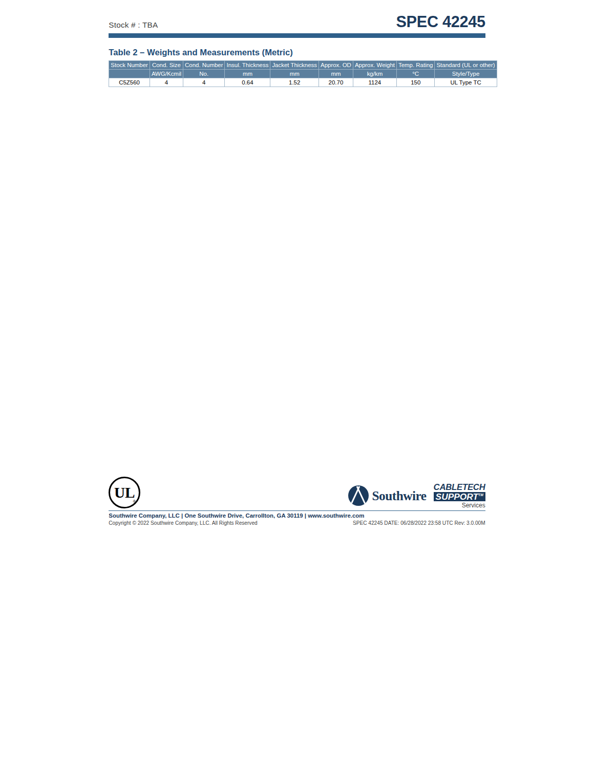Stock # : TBA
SPEC 42245
Table 2 – Weights and Measurements (Metric)
| Stock Number | Cond. Size | Cond. Number | Insul. Thickness | Jacket Thickness | Approx. OD | Approx. Weight | Temp. Rating | Standard (UL or other) |
| --- | --- | --- | --- | --- | --- | --- | --- | --- |
| | AWG/Kcmil | No. | mm | mm | mm | kg/km | °C | Style/Type |
| C5Z560 | 4 | 4 | 0.64 | 1.52 | 20.70 | 1124 | 150 | UL Type TC |
UL ®
Southwire
CABLETECH
SUPPORTTM
Services
Southwire Company, LLC | One Southwire Drive, Carrollton, GA 30119 | www.southwire.com
Copyright © 2022 Southwire Company, LLC. All Rights Reserved
SPEC 42245 DATE: 06/28/2022 23:58 UTC Rev: 3.0.00M